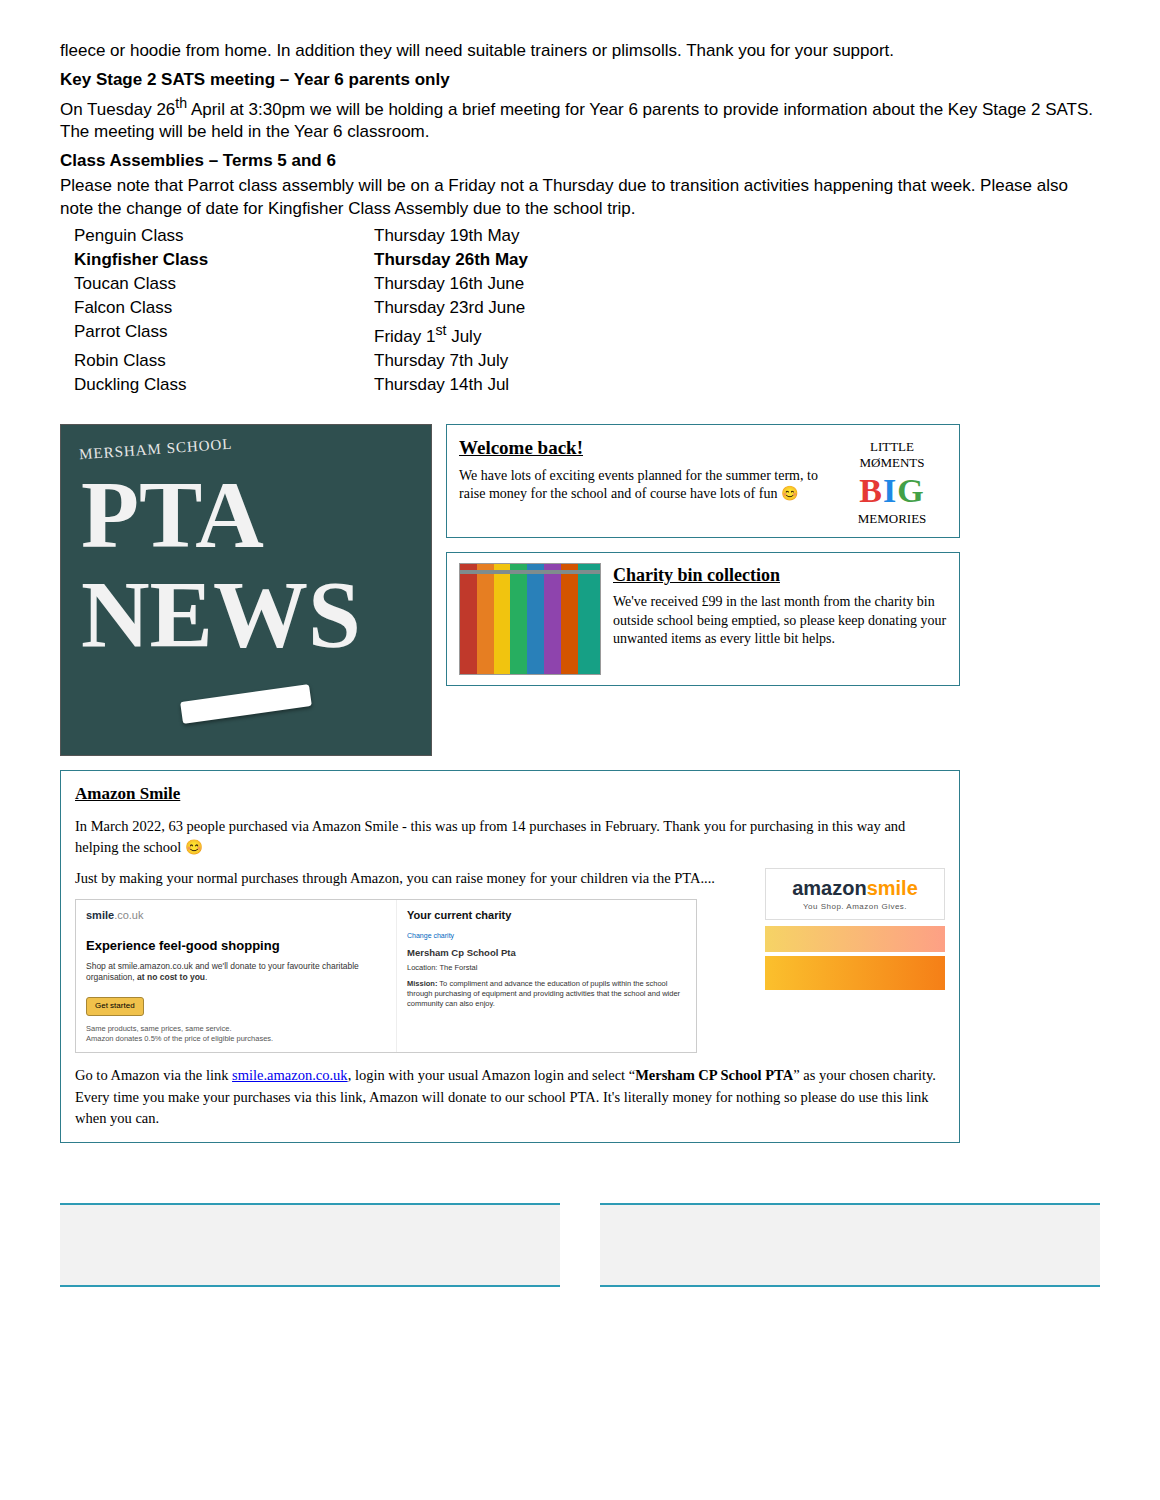fleece or hoodie from home. In addition they will need suitable trainers or plimsolls. Thank you for your support.
Key Stage 2 SATS meeting – Year 6 parents only
On Tuesday 26th April at 3:30pm we will be holding a brief meeting for Year 6 parents to provide information about the Key Stage 2 SATS. The meeting will be held in the Year 6 classroom.
Class Assemblies – Terms 5 and 6
Please note that Parrot class assembly will be on a Friday not a Thursday due to transition activities happening that week. Please also note the change of date for Kingfisher Class Assembly due to the school trip.
Penguin Class Thursday 19th May
Kingfisher Class Thursday 26th May
Toucan Class Thursday 16th June
Falcon Class Thursday 23rd June
Parrot Class Friday 1st July
Robin Class Thursday 7th July
Duckling Class Thursday 14th Jul
MERSHAM SCHOOL
PTA
NEWS
Welcome back!
We have lots of exciting events planned for the summer term, to raise money for the school and of course have lots of fun 😊
LITTLE
MØMENTS
BIG
MEMORIES
Charity bin collection
We've received £99 in the last month from the charity bin outside school being emptied, so please keep donating your unwanted items as every little bit helps.
Amazon Smile
In March 2022, 63 people purchased via Amazon Smile - this was up from 14 purchases in February. Thank you for purchasing in this way and helping the school 😊
Just by making your normal purchases through Amazon, you can raise money for your children via the PTA....
smile.co.uk
Experience feel-good shopping
Shop at smile.amazon.co.uk and we'll donate to your favourite charitable organisation, at no cost to you.
Get started
Same products, same prices, same service.
Amazon donates 0.5% of the price of eligible purchases.
Your current charity
Change charity
Mersham Cp School Pta
Location: The Forstal
Mission: To compliment and advance the education of pupils within the school through purchasing of equipment and providing activities that the school and wider community can also enjoy.
amazonsmile You Shop. Amazon Gives.
Go to Amazon via the link smile.amazon.co.uk, login with your usual Amazon login and select “Mersham CP School PTA” as your chosen charity. Every time you make your purchases via this link, Amazon will donate to our school PTA. It's literally money for nothing so please do use this link when you can.